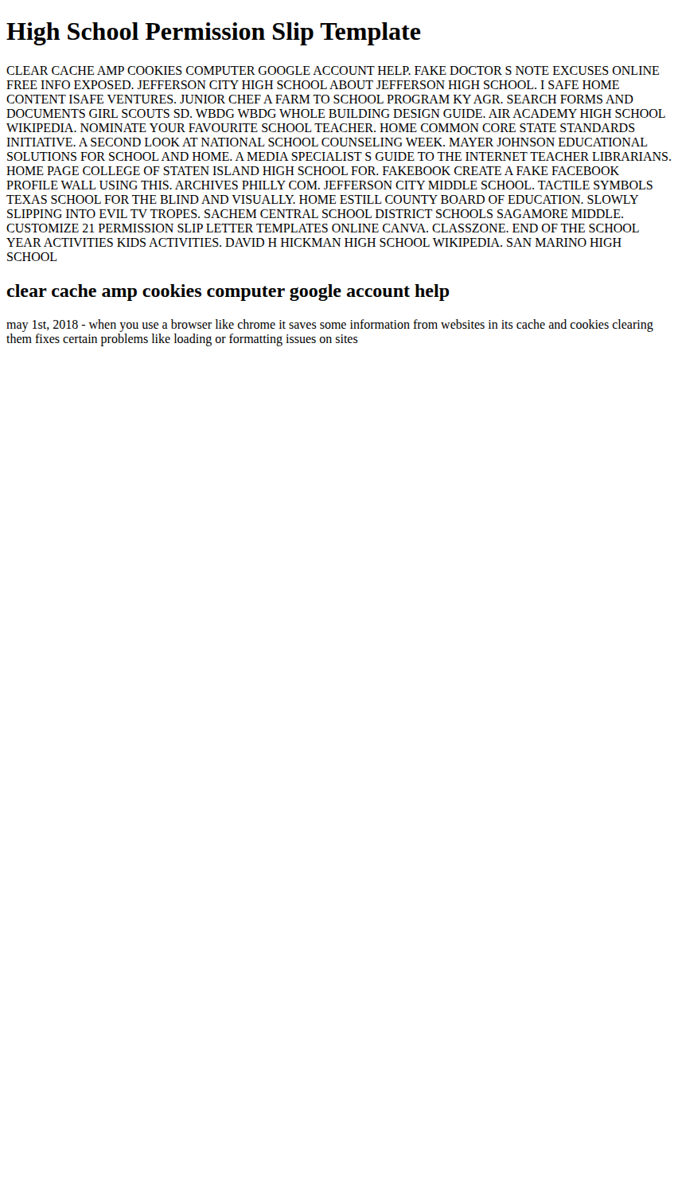High School Permission Slip Template
CLEAR CACHE AMP COOKIES COMPUTER GOOGLE ACCOUNT HELP. FAKE DOCTOR S NOTE EXCUSES ONLINE FREE INFO EXPOSED. JEFFERSON CITY HIGH SCHOOL ABOUT JEFFERSON HIGH SCHOOL. I SAFE HOME CONTENT ISAFE VENTURES. JUNIOR CHEF A FARM TO SCHOOL PROGRAM KY AGR. SEARCH FORMS AND DOCUMENTS GIRL SCOUTS SD. WBDG WBDG WHOLE BUILDING DESIGN GUIDE. AIR ACADEMY HIGH SCHOOL WIKIPEDIA. NOMINATE YOUR FAVOURITE SCHOOL TEACHER. HOME COMMON CORE STATE STANDARDS INITIATIVE. A SECOND LOOK AT NATIONAL SCHOOL COUNSELING WEEK. MAYER JOHNSON EDUCATIONAL SOLUTIONS FOR SCHOOL AND HOME. A MEDIA SPECIALIST S GUIDE TO THE INTERNET TEACHER LIBRARIANS. HOME PAGE COLLEGE OF STATEN ISLAND HIGH SCHOOL FOR. FAKEBOOK CREATE A FAKE FACEBOOK PROFILE WALL USING THIS. ARCHIVES PHILLY COM. JEFFERSON CITY MIDDLE SCHOOL. TACTILE SYMBOLS TEXAS SCHOOL FOR THE BLIND AND VISUALLY. HOME ESTILL COUNTY BOARD OF EDUCATION. SLOWLY SLIPPING INTO EVIL TV TROPES. SACHEM CENTRAL SCHOOL DISTRICT SCHOOLS SAGAMORE MIDDLE. CUSTOMIZE 21 PERMISSION SLIP LETTER TEMPLATES ONLINE CANVA. CLASSZONE. END OF THE SCHOOL YEAR ACTIVITIES KIDS ACTIVITIES. DAVID H HICKMAN HIGH SCHOOL WIKIPEDIA. SAN MARINO HIGH SCHOOL
clear cache amp cookies computer google account help
may 1st, 2018 - when you use a browser like chrome it saves some information from websites in its cache and cookies clearing them fixes certain problems like loading or formatting issues on sites